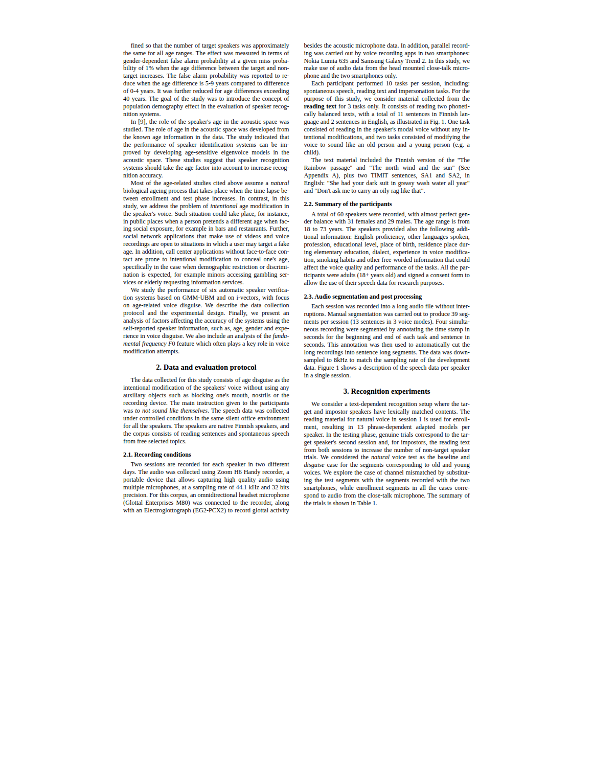fined so that the number of target speakers was approximately the same for all age ranges. The effect was measured in terms of gender-dependent false alarm probability at a given miss probability of 1% when the age difference between the target and non-target increases. The false alarm probability was reported to reduce when the age difference is 5-9 years compared to difference of 0-4 years. It was further reduced for age differences exceeding 40 years. The goal of the study was to introduce the concept of population demography effect in the evaluation of speaker recognition systems.
In [9], the role of the speaker's age in the acoustic space was studied. The role of age in the acoustic space was developed from the known age information in the data. The study indicated that the performance of speaker identification systems can be improved by developing age-sensitive eigenvoice models in the acoustic space. These studies suggest that speaker recognition systems should take the age factor into account to increase recognition accuracy.
Most of the age-related studies cited above assume a natural biological ageing process that takes place when the time lapse between enrollment and test phase increases. In contrast, in this study, we address the problem of intentional age modification in the speaker's voice. Such situation could take place, for instance, in public places when a person pretends a different age when facing social exposure, for example in bars and restaurants. Further, social network applications that make use of videos and voice recordings are open to situations in which a user may target a fake age. In addition, call center applications without face-to-face contact are prone to intentional modification to conceal one's age, specifically in the case when demographic restriction or discrimination is expected, for example minors accessing gambling services or elderly requesting information services.
We study the performance of six automatic speaker verification systems based on GMM-UBM and on i-vectors, with focus on age-related voice disguise. We describe the data collection protocol and the experimental design. Finally, we present an analysis of factors affecting the accuracy of the systems using the self-reported speaker information, such as, age, gender and experience in voice disguise. We also include an analysis of the fundamental frequency F0 feature which often plays a key role in voice modification attempts.
2. Data and evaluation protocol
The data collected for this study consists of age disguise as the intentional modification of the speakers' voice without using any auxiliary objects such as blocking one's mouth, nostrils or the recording device. The main instruction given to the participants was to not sound like themselves. The speech data was collected under controlled conditions in the same silent office environment for all the speakers. The speakers are native Finnish speakers, and the corpus consists of reading sentences and spontaneous speech from free selected topics.
2.1. Recording conditions
Two sessions are recorded for each speaker in two different days. The audio was collected using Zoom H6 Handy recorder, a portable device that allows capturing high quality audio using multiple microphones, at a sampling rate of 44.1 kHz and 32 bits precision. For this corpus, an omnidirectional headset microphone (Glottal Enterprises M80) was connected to the recorder, along with an Electroglottograph (EG2-PCX2) to record glottal activity besides the acoustic microphone data. In addition, parallel recording was carried out by voice recording apps in two smartphones: Nokia Lumia 635 and Samsung Galaxy Trend 2. In this study, we make use of audio data from the head mounted close-talk microphone and the two smartphones only.
Each participant performed 10 tasks per session, including: spontaneous speech, reading text and impersonation tasks. For the purpose of this study, we consider material collected from the reading text for 3 tasks only. It consists of reading two phonetically balanced texts, with a total of 11 sentences in Finnish language and 2 sentences in English, as illustrated in Fig. 1. One task consisted of reading in the speaker's modal voice without any intentional modifications, and two tasks consisted of modifying the voice to sound like an old person and a young person (e.g. a child).
The text material included the Finnish version of the "The Rainbow passage" and "The north wind and the sun" (See Appendix A), plus two TIMIT sentences, SA1 and SA2, in English: "She had your dark suit in greasy wash water all year" and "Don't ask me to carry an oily rag like that".
2.2. Summary of the participants
A total of 60 speakers were recorded, with almost perfect gender balance with 31 females and 29 males. The age range is from 18 to 73 years. The speakers provided also the following additional information: English proficiency, other languages spoken, profession, educational level, place of birth, residence place during elementary education, dialect, experience in voice modification, smoking habits and other free-worded information that could affect the voice quality and performance of the tasks. All the participants were adults (18+ years old) and signed a consent form to allow the use of their speech data for research purposes.
2.3. Audio segmentation and post processing
Each session was recorded into a long audio file without interruptions. Manual segmentation was carried out to produce 39 segments per session (13 sentences in 3 voice modes). Four simultaneous recording were segmented by annotating the time stamp in seconds for the beginning and end of each task and sentence in seconds. This annotation was then used to automatically cut the long recordings into sentence long segments. The data was downsampled to 8kHz to match the sampling rate of the development data. Figure 1 shows a description of the speech data per speaker in a single session.
3. Recognition experiments
We consider a text-dependent recognition setup where the target and impostor speakers have lexically matched contents. The reading material for natural voice in session 1 is used for enrollment, resulting in 13 phrase-dependent adapted models per speaker. In the testing phase, genuine trials correspond to the target speaker's second session and, for impostors, the reading text from both sessions to increase the number of non-target speaker trials. We considered the natural voice test as the baseline and disguise case for the segments corresponding to old and young voices. We explore the case of channel mismatched by substituting the test segments with the segments recorded with the two smartphones, while enrollment segments in all the cases correspond to audio from the close-talk microphone. The summary of the trials is shown in Table 1.